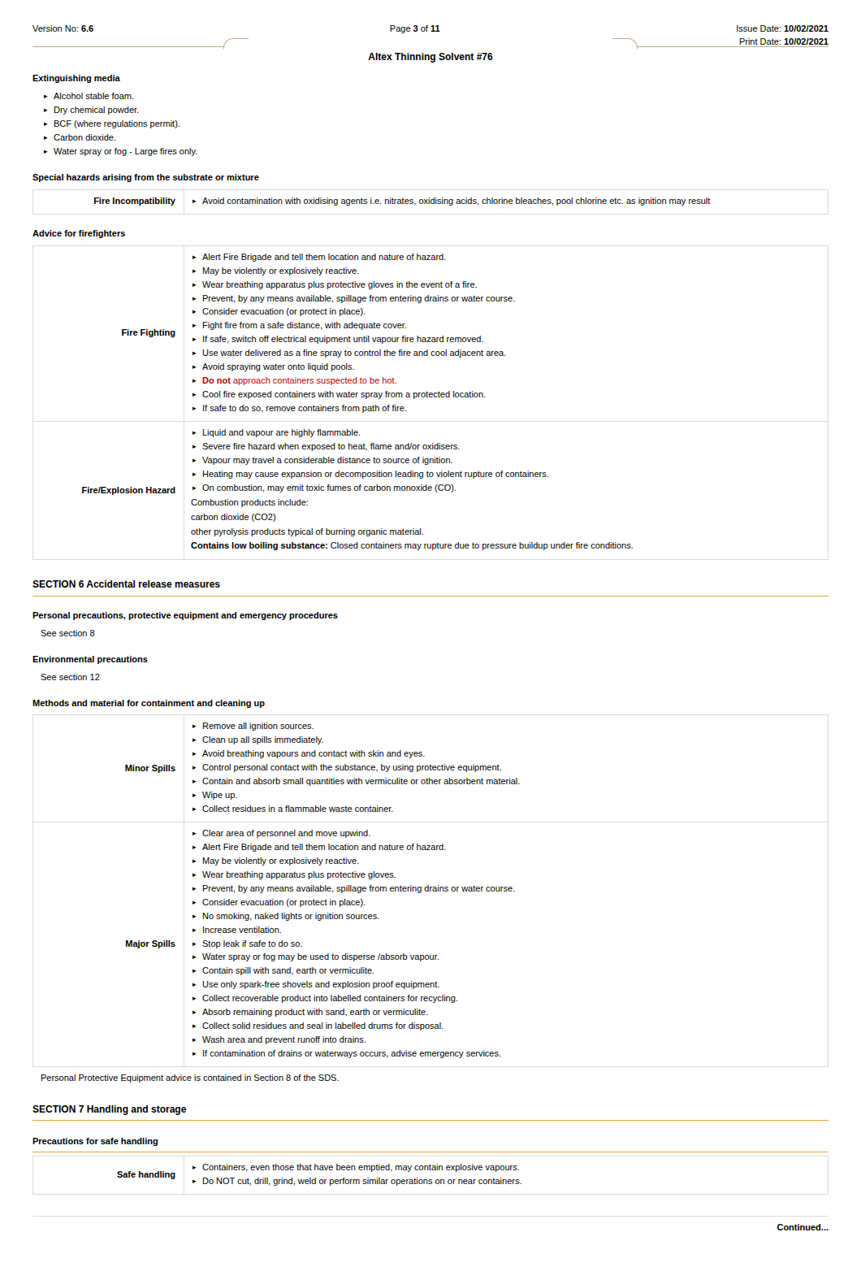Version No: 6.6
Page 3 of 11
Issue Date: 10/02/2021
Print Date: 10/02/2021
Altex Thinning Solvent #76
Extinguishing media
Alcohol stable foam.
Dry chemical powder.
BCF (where regulations permit).
Carbon dioxide.
Water spray or fog - Large fires only.
Special hazards arising from the substrate or mixture
| Fire Incompatibility | Avoid contamination with oxidising agents i.e. nitrates, oxidising acids, chlorine bleaches, pool chlorine etc. as ignition may result |
Advice for firefighters
| Fire Fighting | Alert Fire Brigade and tell them location and nature of hazard. May be violently or explosively reactive. Wear breathing apparatus plus protective gloves in the event of a fire. Prevent, by any means available, spillage from entering drains or water course. Consider evacuation (or protect in place). Fight fire from a safe distance, with adequate cover. If safe, switch off electrical equipment until vapour fire hazard removed. Use water delivered as a fine spray to control the fire and cool adjacent area. Avoid spraying water onto liquid pools. Do not approach containers suspected to be hot. Cool fire exposed containers with water spray from a protected location. If safe to do so, remove containers from path of fire. |
| Fire/Explosion Hazard | Liquid and vapour are highly flammable. Severe fire hazard when exposed to heat, flame and/or oxidisers. Vapour may travel a considerable distance to source of ignition. Heating may cause expansion or decomposition leading to violent rupture of containers. On combustion, may emit toxic fumes of carbon monoxide (CO). Combustion products include: carbon dioxide (CO2) other pyrolysis products typical of burning organic material. Contains low boiling substance: Closed containers may rupture due to pressure buildup under fire conditions. |
SECTION 6 Accidental release measures
Personal precautions, protective equipment and emergency procedures
See section 8
Environmental precautions
See section 12
Methods and material for containment and cleaning up
| Minor Spills | Remove all ignition sources. Clean up all spills immediately. Avoid breathing vapours and contact with skin and eyes. Control personal contact with the substance, by using protective equipment. Contain and absorb small quantities with vermiculite or other absorbent material. Wipe up. Collect residues in a flammable waste container. |
| Major Spills | Clear area of personnel and move upwind. Alert Fire Brigade and tell them location and nature of hazard. May be violently or explosively reactive. Wear breathing apparatus plus protective gloves. Prevent, by any means available, spillage from entering drains or water course. Consider evacuation (or protect in place). No smoking, naked lights or ignition sources. Increase ventilation. Stop leak if safe to do so. Water spray or fog may be used to disperse /absorb vapour. Contain spill with sand, earth or vermiculite. Use only spark-free shovels and explosion proof equipment. Collect recoverable product into labelled containers for recycling. Absorb remaining product with sand, earth or vermiculite. Collect solid residues and seal in labelled drums for disposal. Wash area and prevent runoff into drains. If contamination of drains or waterways occurs, advise emergency services. |
Personal Protective Equipment advice is contained in Section 8 of the SDS.
SECTION 7 Handling and storage
Precautions for safe handling
| Safe handling | Containers, even those that have been emptied, may contain explosive vapours. Do NOT cut, drill, grind, weld or perform similar operations on or near containers. |
Continued...